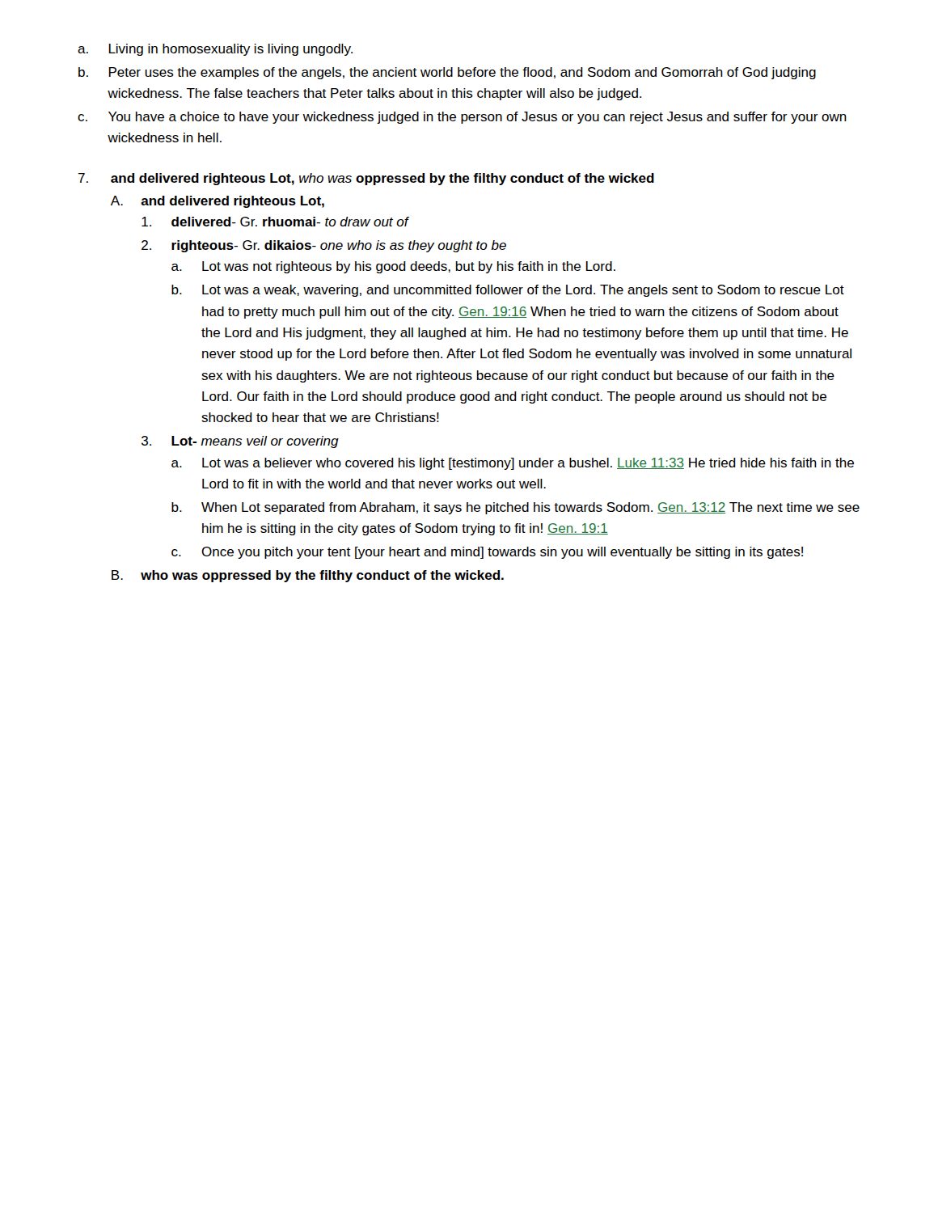a. Living in homosexuality is living ungodly.
b. Peter uses the examples of the angels, the ancient world before the flood, and Sodom and Gomorrah of God judging wickedness. The false teachers that Peter talks about in this chapter will also be judged.
c. You have a choice to have your wickedness judged in the person of Jesus or you can reject Jesus and suffer for your own wickedness in hell.
7. and delivered righteous Lot, who was oppressed by the filthy conduct of the wicked
A. and delivered righteous Lot,
1. delivered- Gr. rhuomai- to draw out of
2. righteous- Gr. dikaios- one who is as they ought to be
a. Lot was not righteous by his good deeds, but by his faith in the Lord.
b. Lot was a weak, wavering, and uncommitted follower of the Lord. The angels sent to Sodom to rescue Lot had to pretty much pull him out of the city. Gen. 19:16 When he tried to warn the citizens of Sodom about the Lord and His judgment, they all laughed at him. He had no testimony before them up until that time. He never stood up for the Lord before then. After Lot fled Sodom he eventually was involved in some unnatural sex with his daughters. We are not righteous because of our right conduct but because of our faith in the Lord. Our faith in the Lord should produce good and right conduct. The people around us should not be shocked to hear that we are Christians!
3. Lot- means veil or covering
a. Lot was a believer who covered his light [testimony] under a bushel. Luke 11:33 He tried hide his faith in the Lord to fit in with the world and that never works out well.
b. When Lot separated from Abraham, it says he pitched his towards Sodom. Gen. 13:12 The next time we see him he is sitting in the city gates of Sodom trying to fit in! Gen. 19:1
c. Once you pitch your tent [your heart and mind] towards sin you will eventually be sitting in its gates!
B. who was oppressed by the filthy conduct of the wicked.